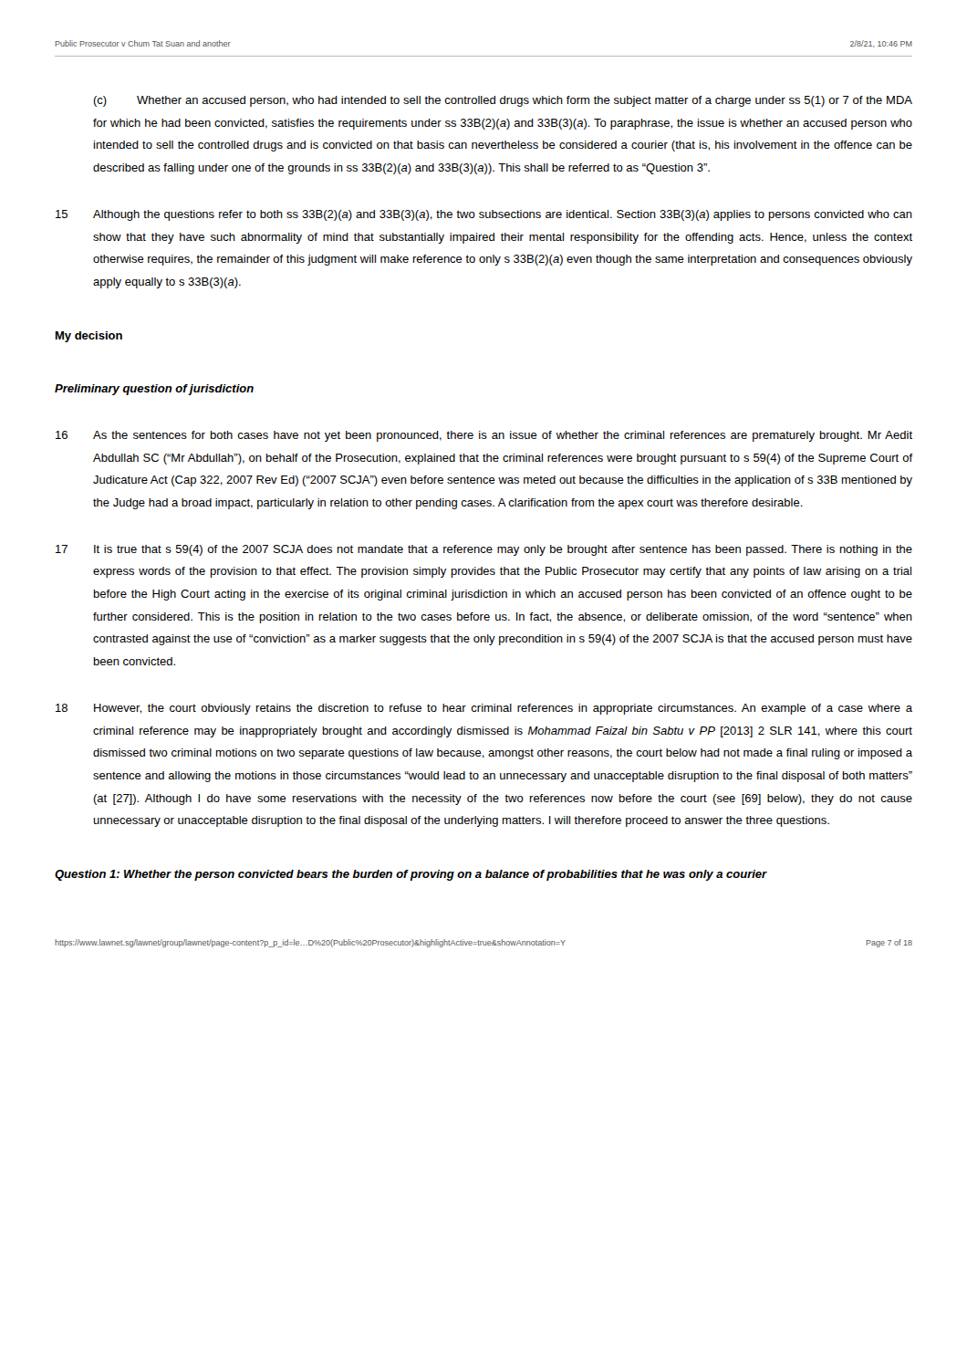Public Prosecutor v Chum Tat Suan and another 2/8/21, 10:46 PM
(c) Whether an accused person, who had intended to sell the controlled drugs which form the subject matter of a charge under ss 5(1) or 7 of the MDA for which he had been convicted, satisfies the requirements under ss 33B(2)(a) and 33B(3)(a). To paraphrase, the issue is whether an accused person who intended to sell the controlled drugs and is convicted on that basis can nevertheless be considered a courier (that is, his involvement in the offence can be described as falling under one of the grounds in ss 33B(2)(a) and 33B(3)(a)). This shall be referred to as “Question 3”.
15
Although the questions refer to both ss 33B(2)(a) and 33B(3)(a), the two subsections are identical. Section 33B(3)(a) applies to persons convicted who can show that they have such abnormality of mind that substantially impaired their mental responsibility for the offending acts. Hence, unless the context otherwise requires, the remainder of this judgment will make reference to only s 33B(2)(a) even though the same interpretation and consequences obviously apply equally to s 33B(3)(a).
My decision
Preliminary question of jurisdiction
16
As the sentences for both cases have not yet been pronounced, there is an issue of whether the criminal references are prematurely brought. Mr Aedit Abdullah SC (“Mr Abdullah”), on behalf of the Prosecution, explained that the criminal references were brought pursuant to s 59(4) of the Supreme Court of Judicature Act (Cap 322, 2007 Rev Ed) (“2007 SCJA”) even before sentence was meted out because the difficulties in the application of s 33B mentioned by the Judge had a broad impact, particularly in relation to other pending cases. A clarification from the apex court was therefore desirable.
17
It is true that s 59(4) of the 2007 SCJA does not mandate that a reference may only be brought after sentence has been passed. There is nothing in the express words of the provision to that effect. The provision simply provides that the Public Prosecutor may certify that any points of law arising on a trial before the High Court acting in the exercise of its original criminal jurisdiction in which an accused person has been convicted of an offence ought to be further considered. This is the position in relation to the two cases before us. In fact, the absence, or deliberate omission, of the word “sentence” when contrasted against the use of “conviction” as a marker suggests that the only precondition in s 59(4) of the 2007 SCJA is that the accused person must have been convicted.
18
However, the court obviously retains the discretion to refuse to hear criminal references in appropriate circumstances. An example of a case where a criminal reference may be inappropriately brought and accordingly dismissed is Mohammad Faizal bin Sabtu v PP [2013] 2 SLR 141, where this court dismissed two criminal motions on two separate questions of law because, amongst other reasons, the court below had not made a final ruling or imposed a sentence and allowing the motions in those circumstances “would lead to an unnecessary and unacceptable disruption to the final disposal of both matters” (at [27]). Although I do have some reservations with the necessity of the two references now before the court (see [69] below), they do not cause unnecessary or unacceptable disruption to the final disposal of the underlying matters. I will therefore proceed to answer the three questions.
Question 1: Whether the person convicted bears the burden of proving on a balance of probabilities that he was only a courier
https://www.lawnet.sg/lawnet/group/lawnet/page-content?p_p_id=le…D%20(Public%20Prosecutor)&highlightActive=true&showAnnotation=Y Page 7 of 18